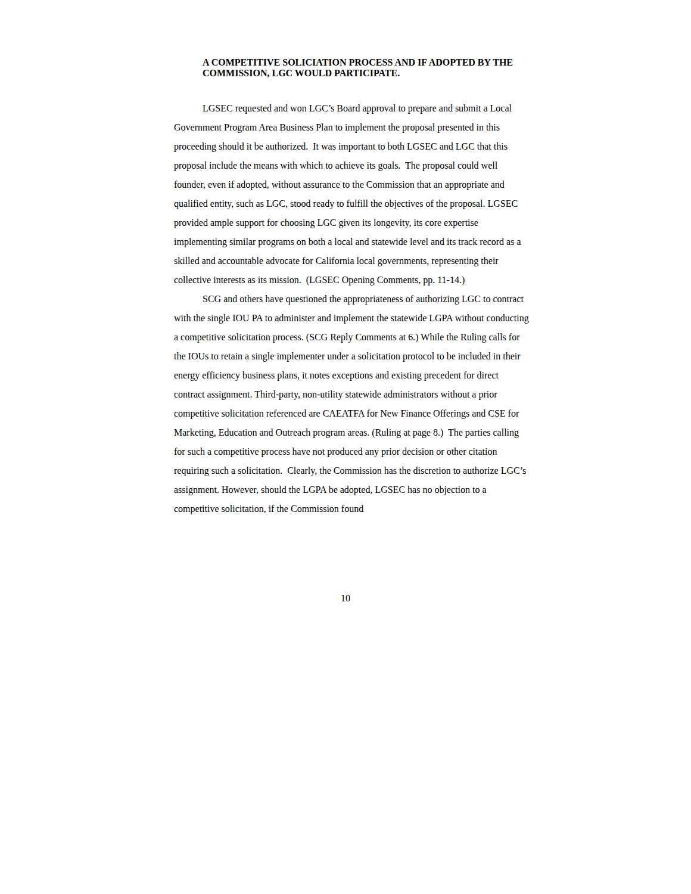A COMPETITIVE SOLICIATION PROCESS AND IF ADOPTED BY THE COMMISSION, LGC WOULD PARTICIPATE.
LGSEC requested and won LGC’s Board approval to prepare and submit a Local Government Program Area Business Plan to implement the proposal presented in this proceeding should it be authorized. It was important to both LGSEC and LGC that this proposal include the means with which to achieve its goals. The proposal could well founder, even if adopted, without assurance to the Commission that an appropriate and qualified entity, such as LGC, stood ready to fulfill the objectives of the proposal. LGSEC provided ample support for choosing LGC given its longevity, its core expertise implementing similar programs on both a local and statewide level and its track record as a skilled and accountable advocate for California local governments, representing their collective interests as its mission. (LGSEC Opening Comments, pp. 11-14.)
SCG and others have questioned the appropriateness of authorizing LGC to contract with the single IOU PA to administer and implement the statewide LGPA without conducting a competitive solicitation process. (SCG Reply Comments at 6.) While the Ruling calls for the IOUs to retain a single implementer under a solicitation protocol to be included in their energy efficiency business plans, it notes exceptions and existing precedent for direct contract assignment. Third-party, non-utility statewide administrators without a prior competitive solicitation referenced are CAEATFA for New Finance Offerings and CSE for Marketing, Education and Outreach program areas. (Ruling at page 8.) The parties calling for such a competitive process have not produced any prior decision or other citation requiring such a solicitation. Clearly, the Commission has the discretion to authorize LGC’s assignment. However, should the LGPA be adopted, LGSEC has no objection to a competitive solicitation, if the Commission found
10